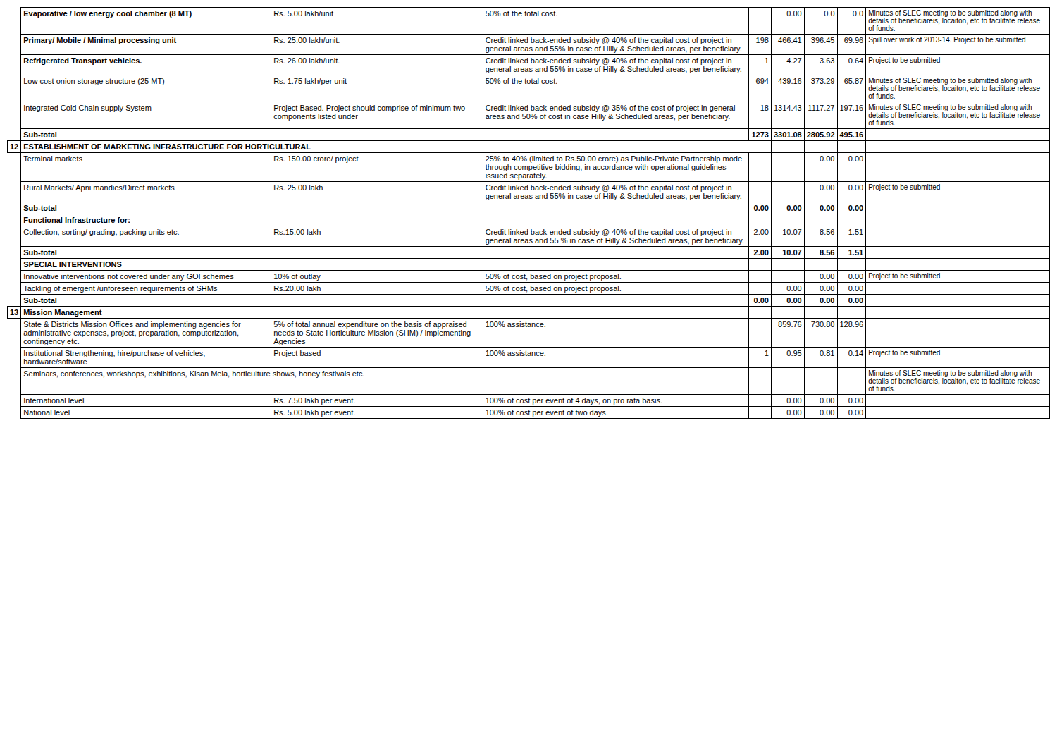| | Evaporative / low energy cool chamber (8 MT) | Rs. 5.00 lakh/unit | 50% of the total cost. | | 0.00 | 0.0 | 0.0 | Minutes of SLEC meeting to be submitted along with details of beneficiareis, locaiton, etc to facilitate release of funds. |
| | Primary/ Mobile / Minimal processing unit | Rs. 25.00 lakh/unit. | Credit linked back-ended subsidy @ 40% of the capital cost of project in general areas and 55% in case of Hilly & Scheduled areas, per beneficiary. | 198 | 466.41 | 396.45 | 69.96 | Spill over work of 2013-14. Project to be submitted |
| | Refrigerated Transport vehicles. | Rs. 26.00 lakh/unit. | Credit linked back-ended subsidy @ 40% of the capital cost of project in general areas and 55% in case of Hilly & Scheduled areas, per beneficiary. | 1 | 4.27 | 3.63 | 0.64 | Project to be submitted |
| | Low cost onion storage structure (25 MT) | Rs. 1.75 lakh/per unit | 50% of the total cost. | 694 | 439.16 | 373.29 | 65.87 | Minutes of SLEC meeting to be submitted along with details of beneficiareis, locaiton, etc to facilitate release of funds. |
| | Integrated Cold Chain supply System | Project Based. Project should comprise of minimum two components listed under | Credit linked back-ended subsidy @ 35% of the cost of project in general areas and 50% of cost in case Hilly & Scheduled areas, per beneficiary. | 18 | 1314.43 | 1117.27 | 197.16 | Minutes of SLEC meeting to be submitted along with details of beneficiareis, locaiton, etc to facilitate release of funds. |
| | Sub-total | | | 1273 | 3301.08 | 2805.92 | 495.16 | |
| 12 | ESTABLISHMENT OF MARKETING INFRASTRUCTURE FOR HORTICULTURAL | | | | |
| | Terminal markets | Rs. 150.00 crore/ project | 25% to 40% (limited to Rs.50.00 crore) as Public-Private Partnership mode through competitive bidding, in accordance with operational guidelines issued separately. | | | 0.00 | 0.00 | |
| | Rural Markets/ Apni mandies/Direct markets | Rs. 25.00 lakh | Credit linked back-ended subsidy @ 40% of the capital cost of project in general areas and 55% in case of Hilly & Scheduled areas, per beneficiary. | | | 0.00 | 0.00 | Project to be submitted |
| | Sub-total | | | 0.00 | 0.00 | 0.00 | 0.00 | |
| | Functional Infrastructure for: | | | | | |
| | Collection, sorting/ grading, packing units etc. | Rs.15.00 lakh | Credit linked back-ended subsidy @ 40% of the capital cost of project in general areas and 55 % in case of Hilly & Scheduled areas, per beneficiary. | 2.00 | 10.07 | 8.56 | 1.51 | |
| | Sub-total | | | 2.00 | 10.07 | 8.56 | 1.51 | |
| | SPECIAL INTERVENTIONS | | | | | |
| | Innovative interventions not covered under any GOI schemes | 10% of outlay | 50% of cost, based on project proposal. | | | 0.00 | 0.00 | Project to be submitted |
| | Tackling of emergent /unforeseen requirements of SHMs | Rs.20.00 lakh | 50% of cost, based on project proposal. | | 0.00 | 0.00 | 0.00 | |
| | Sub-total | | | 0.00 | 0.00 | 0.00 | 0.00 | |
| 13 | Mission Management | | | | | |
| | State & Districts Mission Offices and implementing agencies for administrative expenses, project, preparation, computerization, contingency etc. | 5% of total annual expenditure on the basis of appraised needs to State Horticulture Mission (SHM) / implementing Agencies | 100% assistance. | | 859.76 | 730.80 | 128.96 | |
| | Institutional Strengthening, hire/purchase of vehicles, hardware/software | Project based | 100% assistance. | 1 | 0.95 | 0.81 | 0.14 | Project to be submitted |
| | Seminars, conferences, workshops, exhibitions, Kisan Mela, horticulture shows, honey festivals etc. | | | | | Minutes of SLEC meeting to be submitted along with details of beneficiareis, locaiton, etc to facilitate release of funds. |
| | International level | Rs. 7.50 lakh per event. | 100% of cost per event of 4 days, on pro rata basis. | | 0.00 | 0.00 | 0.00 | |
| | National level | Rs. 5.00 lakh per event. | 100% of cost per event of two days. | | 0.00 | 0.00 | 0.00 | |